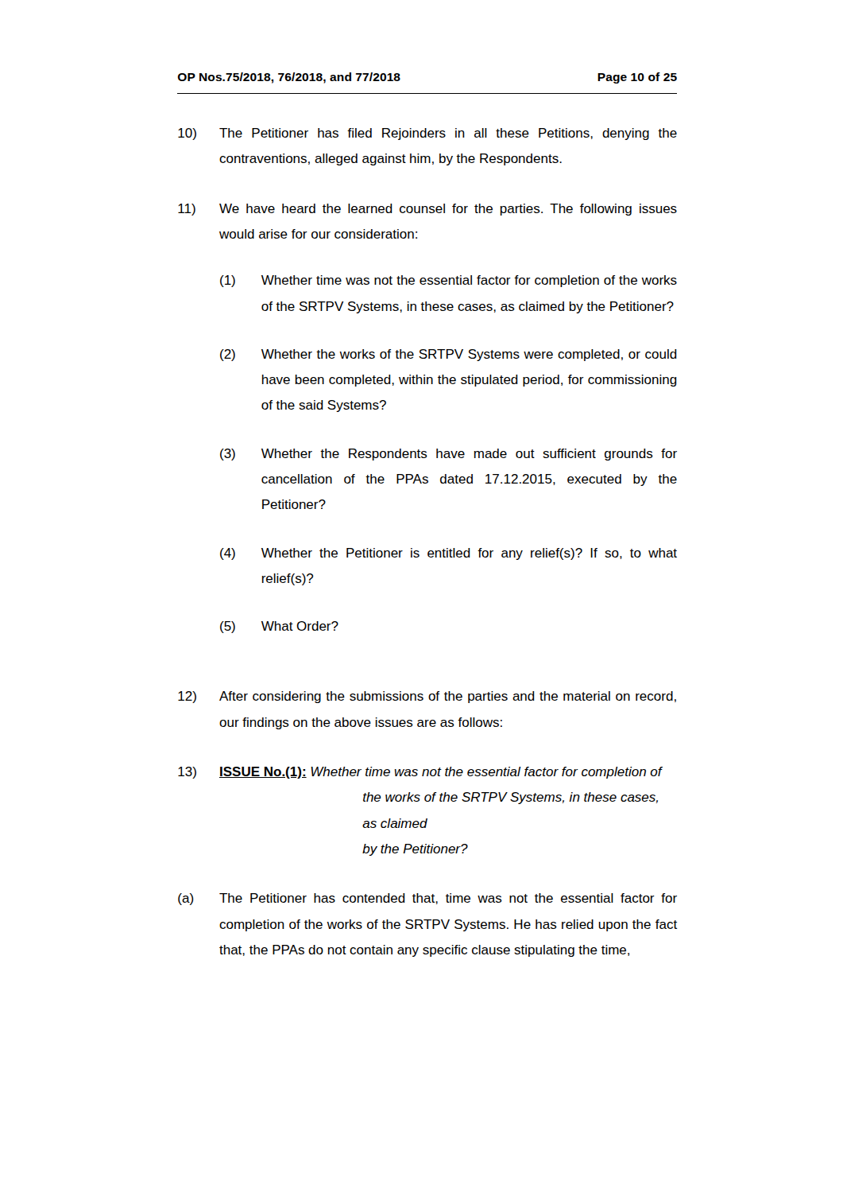OP Nos.75/2018, 76/2018, and 77/2018 Page 10 of 25
10)
The Petitioner has filed Rejoinders in all these Petitions, denying the contraventions, alleged against him, by the Respondents.
11)
We have heard the learned counsel for the parties. The following issues would arise for our consideration:
(1) Whether time was not the essential factor for completion of the works of the SRTPV Systems, in these cases, as claimed by the Petitioner?
(2) Whether the works of the SRTPV Systems were completed, or could have been completed, within the stipulated period, for commissioning of the said Systems?
(3) Whether the Respondents have made out sufficient grounds for cancellation of the PPAs dated 17.12.2015, executed by the Petitioner?
(4) Whether the Petitioner is entitled for any relief(s)? If so, to what relief(s)?
(5) What Order?
12)
After considering the submissions of the parties and the material on record, our findings on the above issues are as follows:
13)
ISSUE No.(1): Whether time was not the essential factor for completion of the works of the SRTPV Systems, in these cases, as claimed by the Petitioner?
(a)
The Petitioner has contended that, time was not the essential factor for completion of the works of the SRTPV Systems. He has relied upon the fact that, the PPAs do not contain any specific clause stipulating the time,